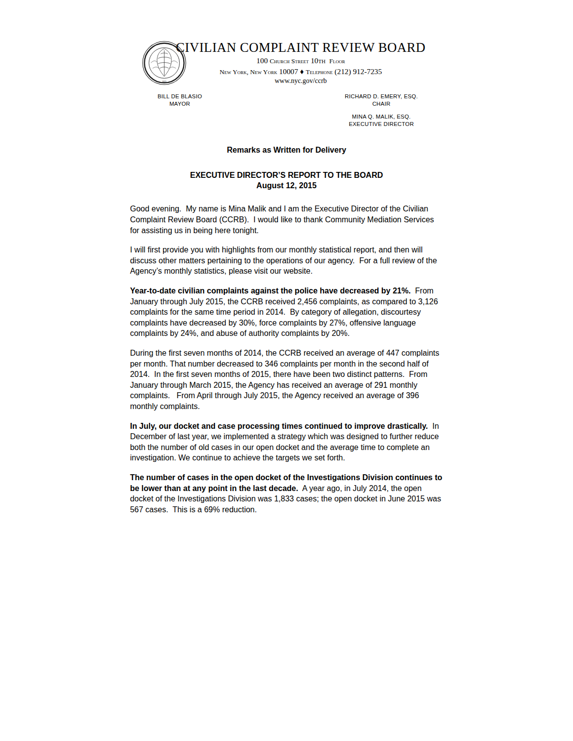1625
Civilian Complaint Review Board
100 Church Street 10th Floor
New York, New York 10007 ♦ Telephone (212) 912-7235
www.nyc.gov/ccrb
BILL DE BLASIO
MAYOR
RICHARD D. EMERY, ESQ.
CHAIR
MINA Q. MALIK, ESQ.
EXECUTIVE DIRECTOR
Remarks as Written for Delivery
EXECUTIVE DIRECTOR’S REPORT TO THE BOARD
August 12, 2015
Good evening. My name is Mina Malik and I am the Executive Director of the Civilian Complaint Review Board (CCRB). I would like to thank Community Mediation Services for assisting us in being here tonight.
I will first provide you with highlights from our monthly statistical report, and then will discuss other matters pertaining to the operations of our agency. For a full review of the Agency’s monthly statistics, please visit our website.
Year-to-date civilian complaints against the police have decreased by 21%. From January through July 2015, the CCRB received 2,456 complaints, as compared to 3,126 complaints for the same time period in 2014. By category of allegation, discourtesy complaints have decreased by 30%, force complaints by 27%, offensive language complaints by 24%, and abuse of authority complaints by 20%.
During the first seven months of 2014, the CCRB received an average of 447 complaints per month. That number decreased to 346 complaints per month in the second half of 2014. In the first seven months of 2015, there have been two distinct patterns. From January through March 2015, the Agency has received an average of 291 monthly complaints. From April through July 2015, the Agency received an average of 396 monthly complaints.
In July, our docket and case processing times continued to improve drastically. In December of last year, we implemented a strategy which was designed to further reduce both the number of old cases in our open docket and the average time to complete an investigation. We continue to achieve the targets we set forth.
The number of cases in the open docket of the Investigations Division continues to be lower than at any point in the last decade. A year ago, in July 2014, the open docket of the Investigations Division was 1,833 cases; the open docket in June 2015 was 567 cases. This is a 69% reduction.